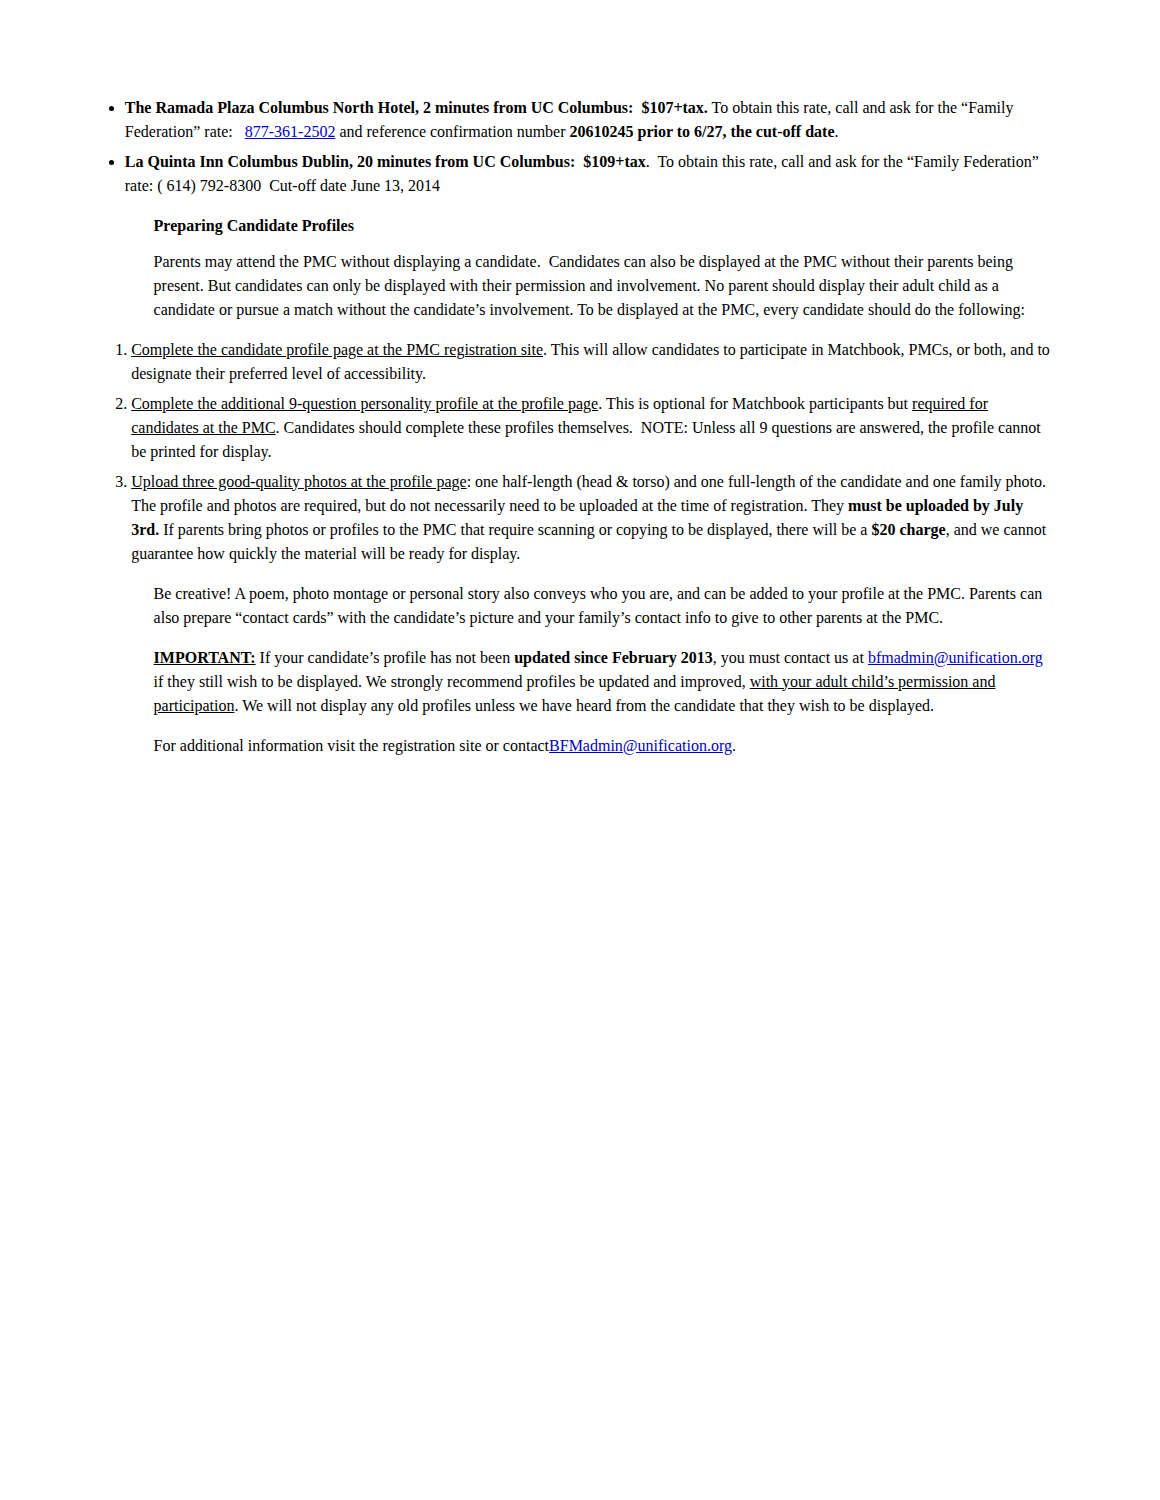The Ramada Plaza Columbus North Hotel, 2 minutes from UC Columbus: $107+tax. To obtain this rate, call and ask for the “Family Federation” rate: 877-361-2502 and reference confirmation number 20610245 prior to 6/27, the cut-off date.
La Quinta Inn Columbus Dublin, 20 minutes from UC Columbus: $109+tax. To obtain this rate, call and ask for the “Family Federation” rate: ( 614) 792-8300 Cut-off date June 13, 2014
Preparing Candidate Profiles
Parents may attend the PMC without displaying a candidate. Candidates can also be displayed at the PMC without their parents being present. But candidates can only be displayed with their permission and involvement. No parent should display their adult child as a candidate or pursue a match without the candidate’s involvement. To be displayed at the PMC, every candidate should do the following:
Complete the candidate profile page at the PMC registration site. This will allow candidates to participate in Matchbook, PMCs, or both, and to designate their preferred level of accessibility.
Complete the additional 9-question personality profile at the profile page. This is optional for Matchbook participants but required for candidates at the PMC. Candidates should complete these profiles themselves. NOTE: Unless all 9 questions are answered, the profile cannot be printed for display.
Upload three good-quality photos at the profile page: one half-length (head & torso) and one full-length of the candidate and one family photo. The profile and photos are required, but do not necessarily need to be uploaded at the time of registration. They must be uploaded by July 3rd. If parents bring photos or profiles to the PMC that require scanning or copying to be displayed, there will be a $20 charge, and we cannot guarantee how quickly the material will be ready for display.
Be creative! A poem, photo montage or personal story also conveys who you are, and can be added to your profile at the PMC. Parents can also prepare “contact cards” with the candidate’s picture and your family’s contact info to give to other parents at the PMC.
IMPORTANT: If your candidate’s profile has not been updated since February 2013, you must contact us at bfmadmin@unification.org if they still wish to be displayed. We strongly recommend profiles be updated and improved, with your adult child’s permission and participation. We will not display any old profiles unless we have heard from the candidate that they wish to be displayed.
For additional information visit the registration site or contactBFMadmin@unification.org.